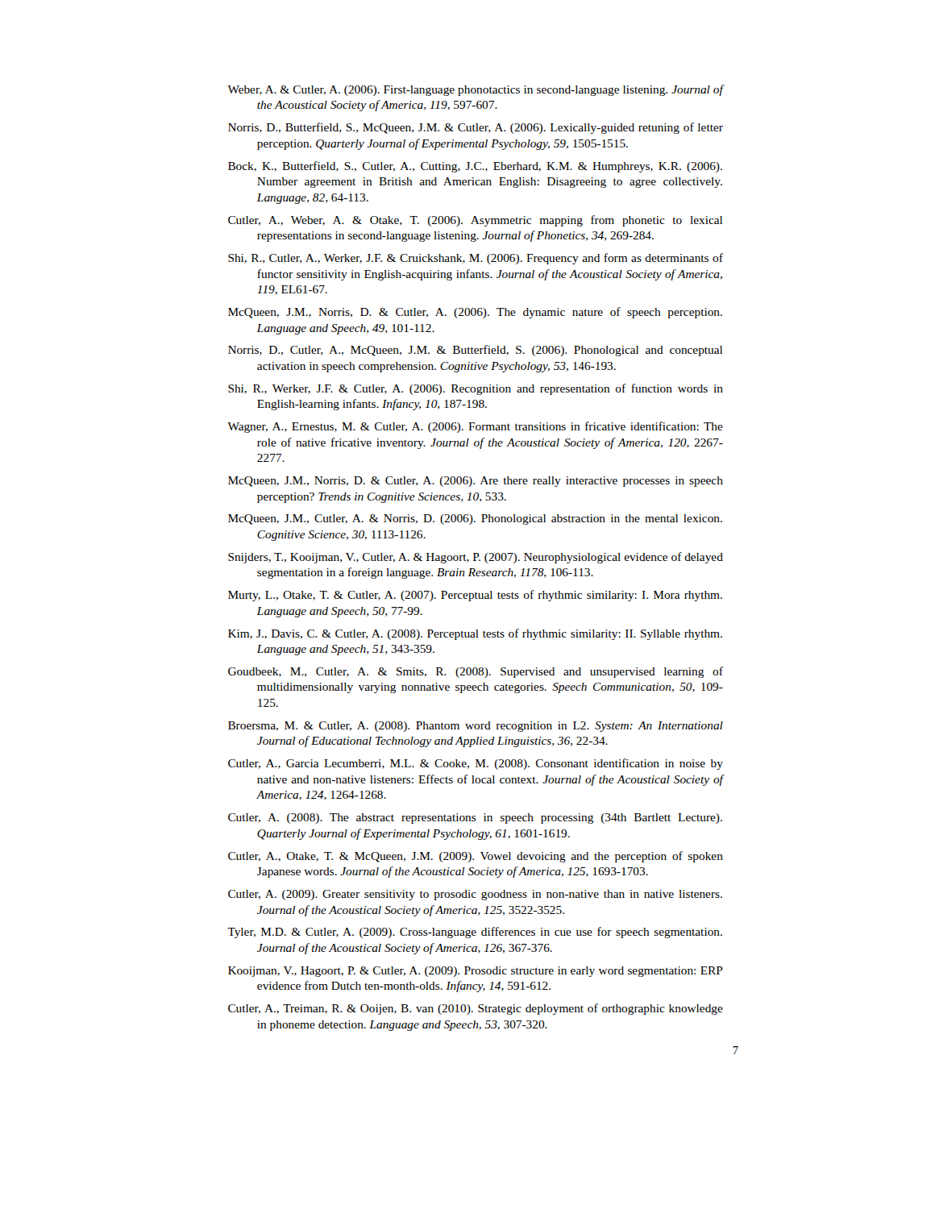Weber, A. & Cutler, A. (2006). First-language phonotactics in second-language listening. Journal of the Acoustical Society of America, 119, 597-607.
Norris, D., Butterfield, S., McQueen, J.M. & Cutler, A. (2006). Lexically-guided retuning of letter perception. Quarterly Journal of Experimental Psychology, 59, 1505-1515.
Bock, K., Butterfield, S., Cutler, A., Cutting, J.C., Eberhard, K.M. & Humphreys, K.R. (2006). Number agreement in British and American English: Disagreeing to agree collectively. Language, 82, 64-113.
Cutler, A., Weber, A. & Otake, T. (2006). Asymmetric mapping from phonetic to lexical representations in second-language listening. Journal of Phonetics, 34, 269-284.
Shi, R., Cutler, A., Werker, J.F. & Cruickshank, M. (2006). Frequency and form as determinants of functor sensitivity in English-acquiring infants. Journal of the Acoustical Society of America, 119, EL61-67.
McQueen, J.M., Norris, D. & Cutler, A. (2006). The dynamic nature of speech perception. Language and Speech, 49, 101-112.
Norris, D., Cutler, A., McQueen, J.M. & Butterfield, S. (2006). Phonological and conceptual activation in speech comprehension. Cognitive Psychology, 53, 146-193.
Shi, R., Werker, J.F. & Cutler, A. (2006). Recognition and representation of function words in English-learning infants. Infancy, 10, 187-198.
Wagner, A., Ernestus, M. & Cutler, A. (2006). Formant transitions in fricative identification: The role of native fricative inventory. Journal of the Acoustical Society of America, 120, 2267-2277.
McQueen, J.M., Norris, D. & Cutler, A. (2006). Are there really interactive processes in speech perception? Trends in Cognitive Sciences, 10, 533.
McQueen, J.M., Cutler, A. & Norris, D. (2006). Phonological abstraction in the mental lexicon. Cognitive Science, 30, 1113-1126.
Snijders, T., Kooijman, V., Cutler, A. & Hagoort, P. (2007). Neurophysiological evidence of delayed segmentation in a foreign language. Brain Research, 1178, 106-113.
Murty, L., Otake, T. & Cutler, A. (2007). Perceptual tests of rhythmic similarity: I. Mora rhythm. Language and Speech, 50, 77-99.
Kim, J., Davis, C. & Cutler, A. (2008). Perceptual tests of rhythmic similarity: II. Syllable rhythm. Language and Speech, 51, 343-359.
Goudbeek, M., Cutler, A. & Smits, R. (2008). Supervised and unsupervised learning of multidimensionally varying nonnative speech categories. Speech Communication, 50, 109-125.
Broersma, M. & Cutler, A. (2008). Phantom word recognition in L2. System: An International Journal of Educational Technology and Applied Linguistics, 36, 22-34.
Cutler, A., Garcia Lecumberri, M.L. & Cooke, M. (2008). Consonant identification in noise by native and non-native listeners: Effects of local context. Journal of the Acoustical Society of America, 124, 1264-1268.
Cutler, A. (2008). The abstract representations in speech processing (34th Bartlett Lecture). Quarterly Journal of Experimental Psychology, 61, 1601-1619.
Cutler, A., Otake, T. & McQueen, J.M. (2009). Vowel devoicing and the perception of spoken Japanese words. Journal of the Acoustical Society of America, 125, 1693-1703.
Cutler, A. (2009). Greater sensitivity to prosodic goodness in non-native than in native listeners. Journal of the Acoustical Society of America, 125, 3522-3525.
Tyler, M.D. & Cutler, A. (2009). Cross-language differences in cue use for speech segmentation. Journal of the Acoustical Society of America, 126, 367-376.
Kooijman, V., Hagoort, P. & Cutler, A. (2009). Prosodic structure in early word segmentation: ERP evidence from Dutch ten-month-olds. Infancy, 14, 591-612.
Cutler, A., Treiman, R. & Ooijen, B. van (2010). Strategic deployment of orthographic knowledge in phoneme detection. Language and Speech, 53, 307-320.
7